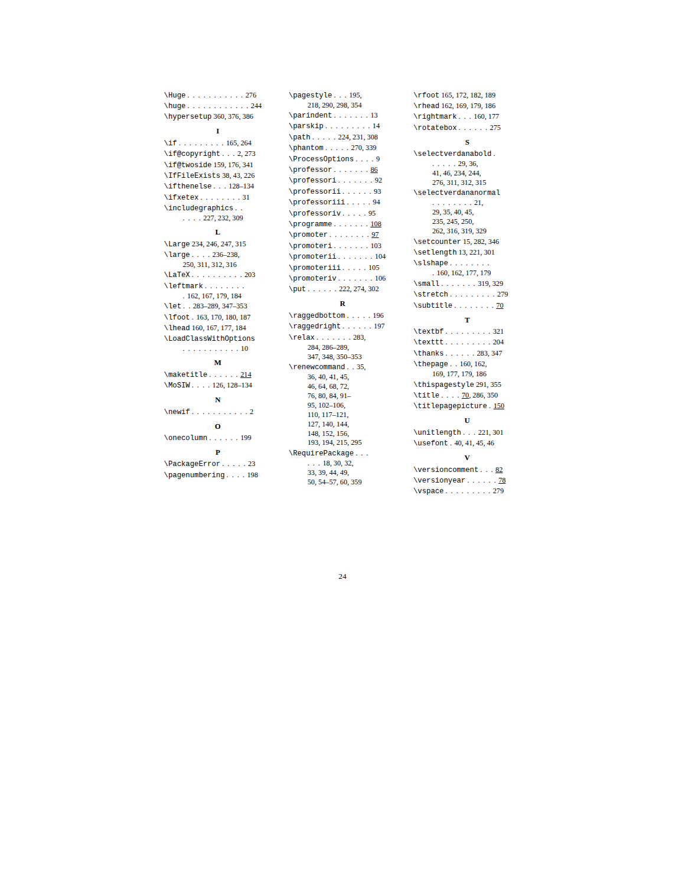\Huge . . . . . . . . . . . 276
\huge . . . . . . . . . . . . 244
\hypersetup 360, 376, 386
I
\if . . . . . . . . . 165, 264
\if@copyright . . . 2, 273
\if@twoside 159, 176, 341
\IfFileExists 38, 43, 226
\ifthenelse . . . 128–134
\ifxetex . . . . . . . . 31
\includegraphics . . . . . . 227, 232, 309
L
\Large 234, 246, 247, 315
\large . . . . 236–238, 250, 311, 312, 316
\LaTeX . . . . . . . . . . 203
\leftmark . . . . . . . . . 162, 167, 179, 184
\let . . 283–289, 347–353
\lfoot . 163, 170, 180, 187
\lhead 160, 167, 177, 184
\LoadClassWithOptions . . . . . . . . . . . 10
M
\maketitle . . . . . . 214
\MoSIW . . . . 126, 128–134
N
\newif . . . . . . . . . . . 2
O
\onecolumn . . . . . . 199
P
\PackageError . . . . . 23
\pagenumbering . . . . 198
\pagestyle . . . 195, 218, 290, 298, 354
\parindent . . . . . . . 13
\parskip . . . . . . . . . 14
\path . . . . . 224, 231, 308
\phantom . . . . . 270, 339
\ProcessOptions . . . . 9
\professor . . . . . . . 86
\professori . . . . . . . 92
\professorii . . . . . . 93
\professoriii . . . . . 94
\professoriv . . . . . 95
\programme . . . . . . . 108
\promoter . . . . . . . . 97
\promoteri . . . . . . . 103
\promoterii . . . . . . . 104
\promoteriii . . . . . 105
\promoteriv . . . . . . . 106
\put . . . . . . 222, 274, 302
R
\raggedbottom . . . . . 196
\raggedright . . . . . . 197
\relax . . . . . . . 283, 284, 286–289, 347, 348, 350–353
\renewcommand . . 35, 36, 40, 41, 45, 46, 64, 68, 72, 76, 80, 84, 91– 95, 102–106, 110, 117–121, 127, 140, 144, 148, 152, 156, 193, 194, 215, 295
\RequirePackage . . . . . . 18, 30, 32, 33, 39, 44, 49, 50, 54–57, 60, 359
\rfoot 165, 172, 182, 189
\rhead 162, 169, 179, 186
\rightmark . . . 160, 177
\rotatebox . . . . . . 275
S
\selectverdanabold . . . . . . 29, 36, 41, 46, 234, 244, 276, 311, 312, 315
\selectverdananormal . . . . . . . . 21, 29, 35, 40, 45, 235, 245, 250, 262, 316, 319, 329
\setcounter 15, 282, 346
\setlength 13, 221, 301
\slshape . . . . . . . . . 160, 162, 177, 179
\small . . . . . . . 319, 329
\stretch . . . . . . . . . 279
\subtitle . . . . . . . . 70
T
\textbf . . . . . . . . . 321
\texttt . . . . . . . . . 204
\thanks . . . . . . 283, 347
\thepage . . 160, 162, 169, 177, 179, 186
\thispagestyle 291, 355
\title . . . . 70, 286, 350
\titlepagepicture . 150
U
\unitlength . . . 221, 301
\usefont . 40, 41, 45, 46
V
\versioncomment . . . 82
\versionyear . . . . . . 78
\vspace . . . . . . . . . 279
24